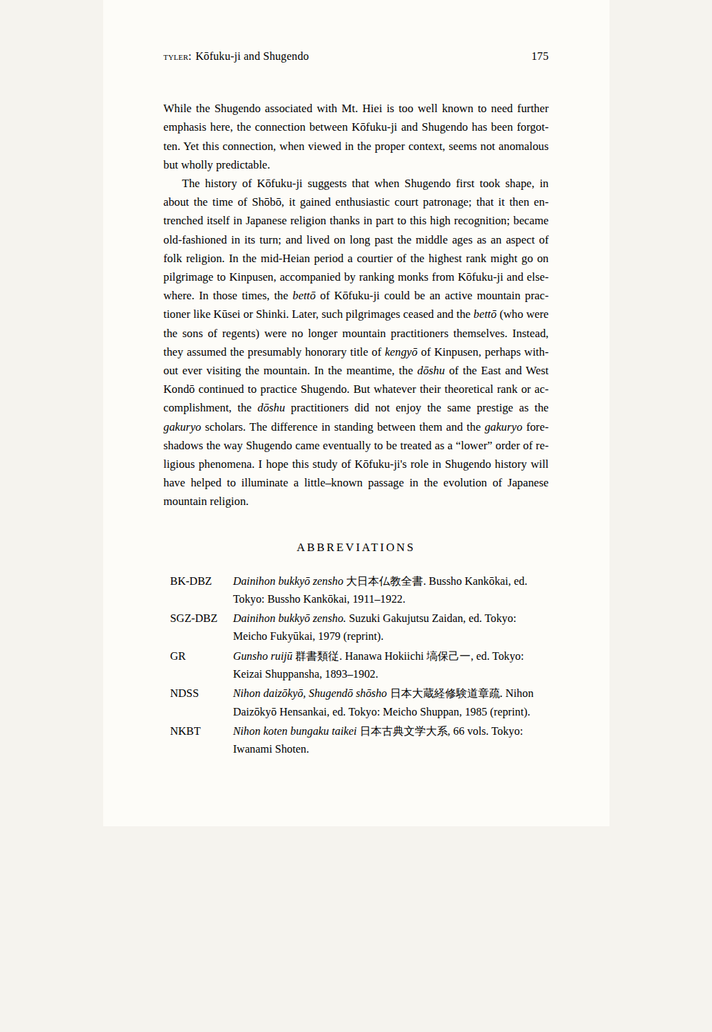Tyler: Kōfuku-ji and Shugendo 175
While the Shugendo associated with Mt. Hiei is too well known to need further emphasis here, the connection between Kōfuku-ji and Shugendo has been forgotten. Yet this connection, when viewed in the proper context, seems not anomalous but wholly predictable.
The history of Kōfuku-ji suggests that when Shugendo first took shape, in about the time of Shōbō, it gained enthusiastic court patronage; that it then entrenched itself in Japanese religion thanks in part to this high recognition; became old-fashioned in its turn; and lived on long past the middle ages as an aspect of folk religion. In the mid-Heian period a courtier of the highest rank might go on pilgrimage to Kinpusen, accompanied by ranking monks from Kōfuku-ji and elsewhere. In those times, the bettō of Kōfuku-ji could be an active mountain practioner like Kūsei or Shinki. Later, such pilgrimages ceased and the bettō (who were the sons of regents) were no longer mountain practitioners themselves. Instead, they assumed the presumably honorary title of kengyō of Kinpusen, perhaps without ever visiting the mountain. In the meantime, the dōshu of the East and West Kondō continued to practice Shugendo. But whatever their theoretical rank or accomplishment, the dōshu practitioners did not enjoy the same prestige as the gakuryo scholars. The difference in standing between them and the gakuryo foreshadows the way Shugendo came eventually to be treated as a “lower” order of religious phenomena. I hope this study of Kōfuku-ji's role in Shugendo history will have helped to illuminate a little–known passage in the evolution of Japanese mountain religion.
ABBREVIATIONS
BK-DBZ
Dainihon bukkyō zensho 大日本仏教全書. Bussho Kankōkai, ed. Tokyo: Bussho Kankōkai, 1911–1922.
SGZ-DBZ
Dainihon bukkyō zensho. Suzuki Gakujutsu Zaidan, ed. Tokyo: Meicho Fukyūkai, 1979 (reprint).
GR
Gunsho ruijū 群書類従. Hanawa Hokiichi 塙保己一, ed. Tokyo: Keizai Shuppansha, 1893–1902.
NDSS
Nihon daizōkyō, Shugendō shōsho 日本大蔵経修験道章疏. Nihon Daizōkyō Hensankai, ed. Tokyo: Meicho Shuppan, 1985 (reprint).
NKBT
Nihon koten bungaku taikei 日本古典文学大系, 66 vols. Tokyo: Iwanami Shoten.